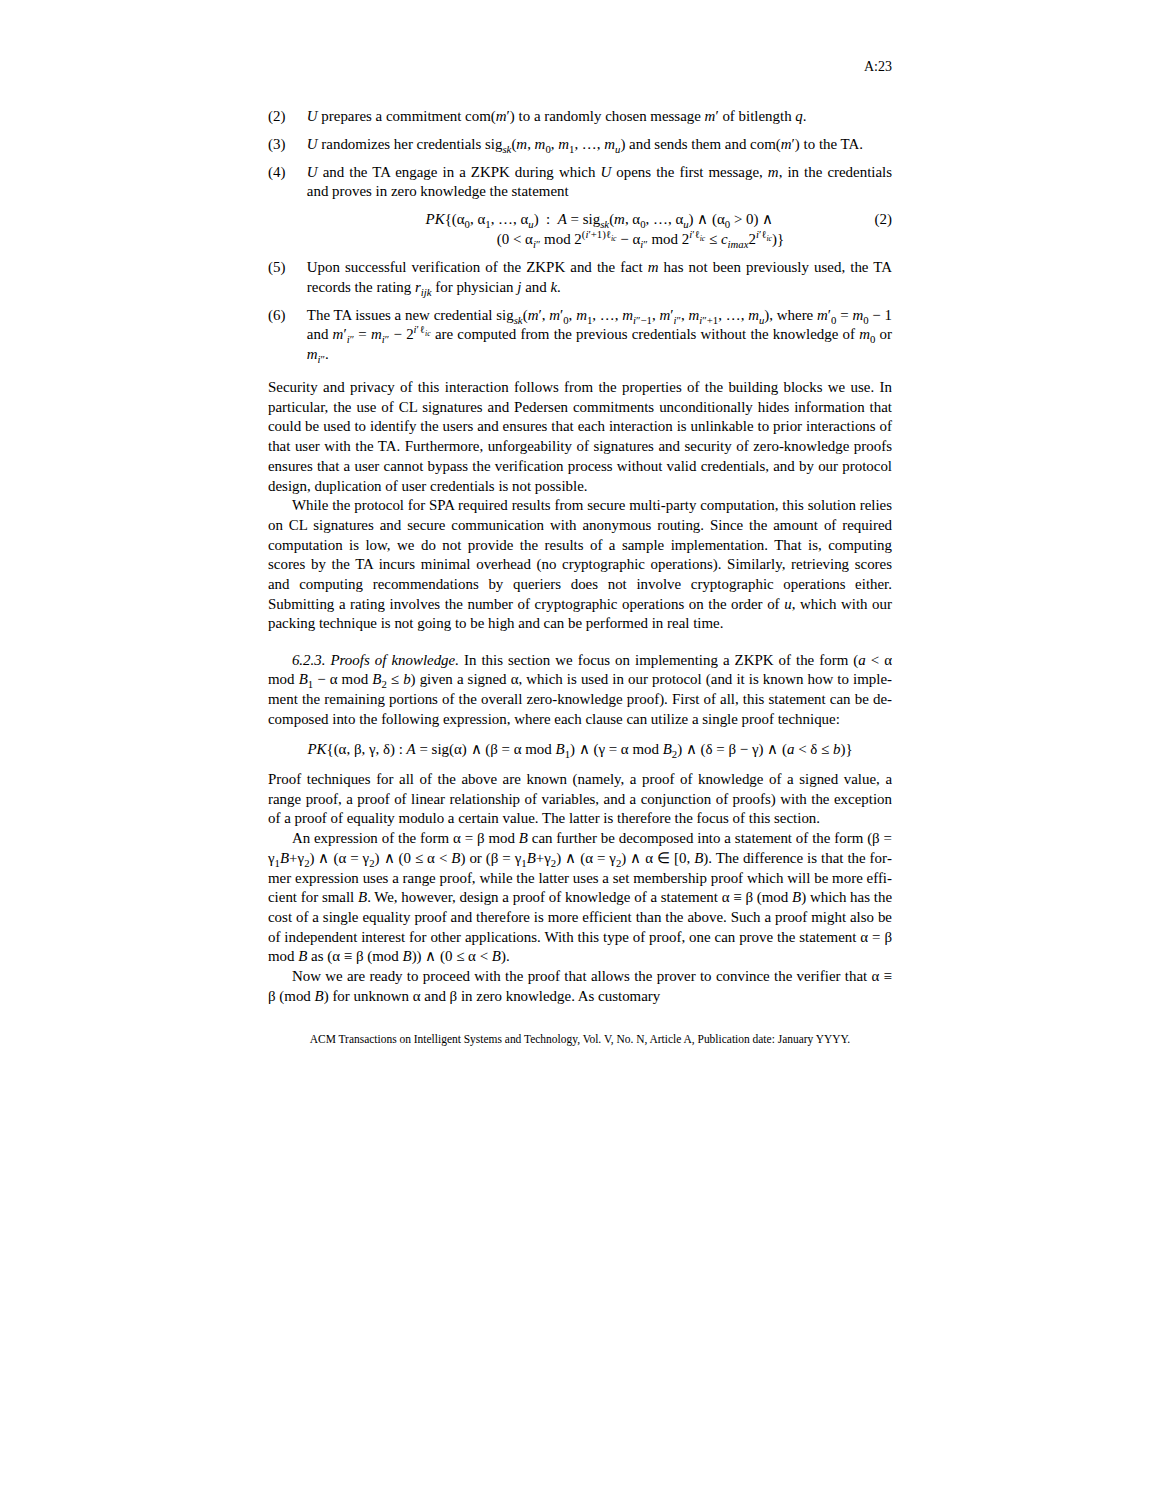A:23
(2) U prepares a commitment com(m′) to a randomly chosen message m′ of bitlength q.
(3) U randomizes her credentials sigsk(m, m0, m1, …, mu) and sends them and com(m′) to the TA.
(4) U and the TA engage in a ZKPK during which U opens the first message, m, in the credentials and proves in zero knowledge the statement
PK{(α0, α1, …, αu) : A = sigsk(m, α0, …, αu) ∧ (α0 > 0) ∧
(2)
(0 < αi″ mod 2(i′+1)ℓic − αi″ mod 2i′ℓic ≤ cimax2i′ℓic)}
(5) Upon successful verification of the ZKPK and the fact m has not been previously used, the TA records the rating rijk for physician j and k.
(6) The TA issues a new credential sigsk(m′, m′0, m1, …, mi″−1, m′i″, mi″+1, …, mu), where m′0 = m0 − 1 and m′i″ = mi″ − 2i′ℓic are computed from the previous credentials without the knowledge of m0 or mi″.
Security and privacy of this interaction follows from the properties of the building blocks we use. In particular, the use of CL signatures and Pedersen commitments unconditionally hides information that could be used to identify the users and ensures that each interaction is unlinkable to prior interactions of that user with the TA. Furthermore, unforgeability of signatures and security of zero-knowledge proofs ensures that a user cannot bypass the verification process without valid credentials, and by our protocol design, duplication of user credentials is not possible.
While the protocol for SPA required results from secure multi-party computation, this solution relies on CL signatures and secure communication with anonymous routing. Since the amount of required computation is low, we do not provide the results of a sample implementation. That is, computing scores by the TA incurs minimal overhead (no cryptographic operations). Similarly, retrieving scores and computing recommendations by queriers does not involve cryptographic operations either. Submitting a rating involves the number of cryptographic operations on the order of u, which with our packing technique is not going to be high and can be performed in real time.
6.2.3. Proofs of knowledge. In this section we focus on implementing a ZKPK of the form (a < α mod B1 − α mod B2 ≤ b) given a signed α, which is used in our protocol (and it is known how to implement the remaining portions of the overall zero-knowledge proof). First of all, this statement can be decomposed into the following expression, where each clause can utilize a single proof technique:
PK{(α, β, γ, δ) : A = sig(α) ∧ (β = α mod B1) ∧ (γ = α mod B2) ∧ (δ = β − γ) ∧ (a < δ ≤ b)}
Proof techniques for all of the above are known (namely, a proof of knowledge of a signed value, a range proof, a proof of linear relationship of variables, and a conjunction of proofs) with the exception of a proof of equality modulo a certain value. The latter is therefore the focus of this section.
An expression of the form α = β mod B can further be decomposed into a statement of the form (β = γ1B+γ2) ∧ (α = γ2) ∧ (0 ≤ α < B) or (β = γ1B+γ2) ∧ (α = γ2) ∧ α ∈ [0, B). The difference is that the former expression uses a range proof, while the latter uses a set membership proof which will be more efficient for small B. We, however, design a proof of knowledge of a statement α ≡ β (mod B) which has the cost of a single equality proof and therefore is more efficient than the above. Such a proof might also be of independent interest for other applications. With this type of proof, one can prove the statement α = β mod B as (α ≡ β (mod B)) ∧ (0 ≤ α < B).
Now we are ready to proceed with the proof that allows the prover to convince the verifier that α ≡ β (mod B) for unknown α and β in zero knowledge. As customary
ACM Transactions on Intelligent Systems and Technology, Vol. V, No. N, Article A, Publication date: January YYYY.